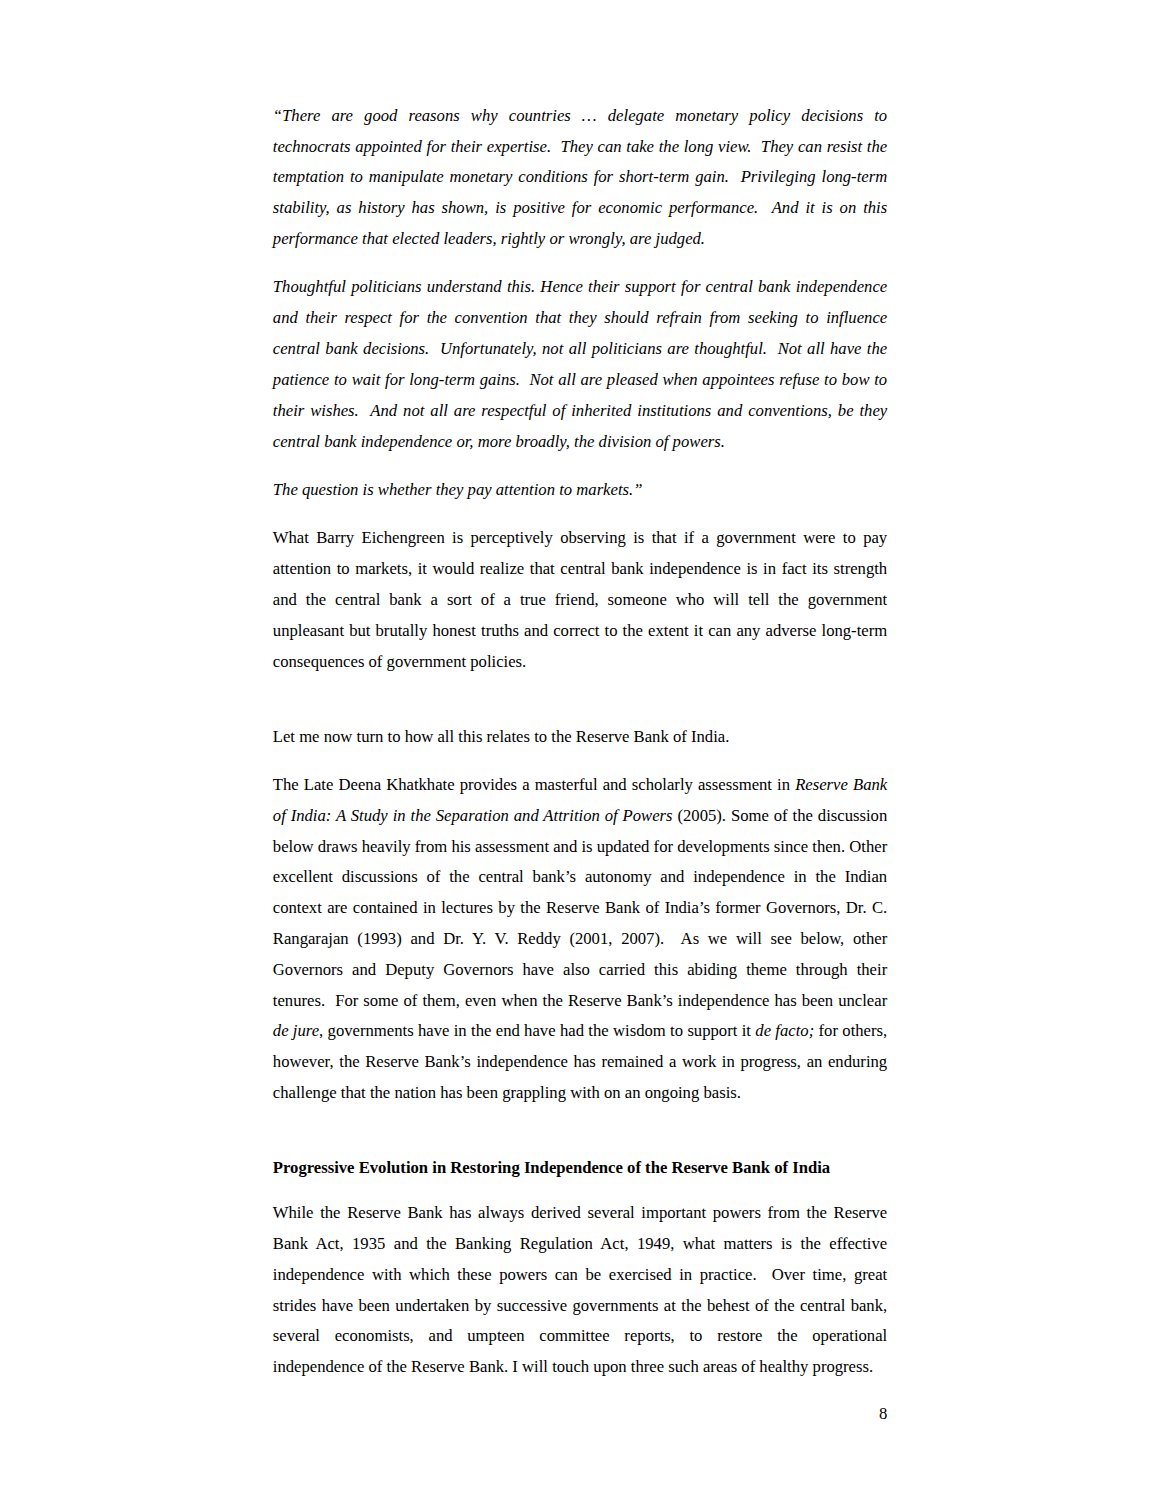“There are good reasons why countries … delegate monetary policy decisions to technocrats appointed for their expertise. They can take the long view. They can resist the temptation to manipulate monetary conditions for short-term gain. Privileging long-term stability, as history has shown, is positive for economic performance. And it is on this performance that elected leaders, rightly or wrongly, are judged.
Thoughtful politicians understand this. Hence their support for central bank independence and their respect for the convention that they should refrain from seeking to influence central bank decisions. Unfortunately, not all politicians are thoughtful. Not all have the patience to wait for long-term gains. Not all are pleased when appointees refuse to bow to their wishes. And not all are respectful of inherited institutions and conventions, be they central bank independence or, more broadly, the division of powers.
The question is whether they pay attention to markets.”
What Barry Eichengreen is perceptively observing is that if a government were to pay attention to markets, it would realize that central bank independence is in fact its strength and the central bank a sort of a true friend, someone who will tell the government unpleasant but brutally honest truths and correct to the extent it can any adverse long-term consequences of government policies.
Let me now turn to how all this relates to the Reserve Bank of India.
The Late Deena Khatkhate provides a masterful and scholarly assessment in Reserve Bank of India: A Study in the Separation and Attrition of Powers (2005). Some of the discussion below draws heavily from his assessment and is updated for developments since then. Other excellent discussions of the central bank’s autonomy and independence in the Indian context are contained in lectures by the Reserve Bank of India’s former Governors, Dr. C. Rangarajan (1993) and Dr. Y. V. Reddy (2001, 2007). As we will see below, other Governors and Deputy Governors have also carried this abiding theme through their tenures. For some of them, even when the Reserve Bank’s independence has been unclear de jure, governments have in the end have had the wisdom to support it de facto; for others, however, the Reserve Bank’s independence has remained a work in progress, an enduring challenge that the nation has been grappling with on an ongoing basis.
Progressive Evolution in Restoring Independence of the Reserve Bank of India
While the Reserve Bank has always derived several important powers from the Reserve Bank Act, 1935 and the Banking Regulation Act, 1949, what matters is the effective independence with which these powers can be exercised in practice. Over time, great strides have been undertaken by successive governments at the behest of the central bank, several economists, and umpteen committee reports, to restore the operational independence of the Reserve Bank. I will touch upon three such areas of healthy progress.
8